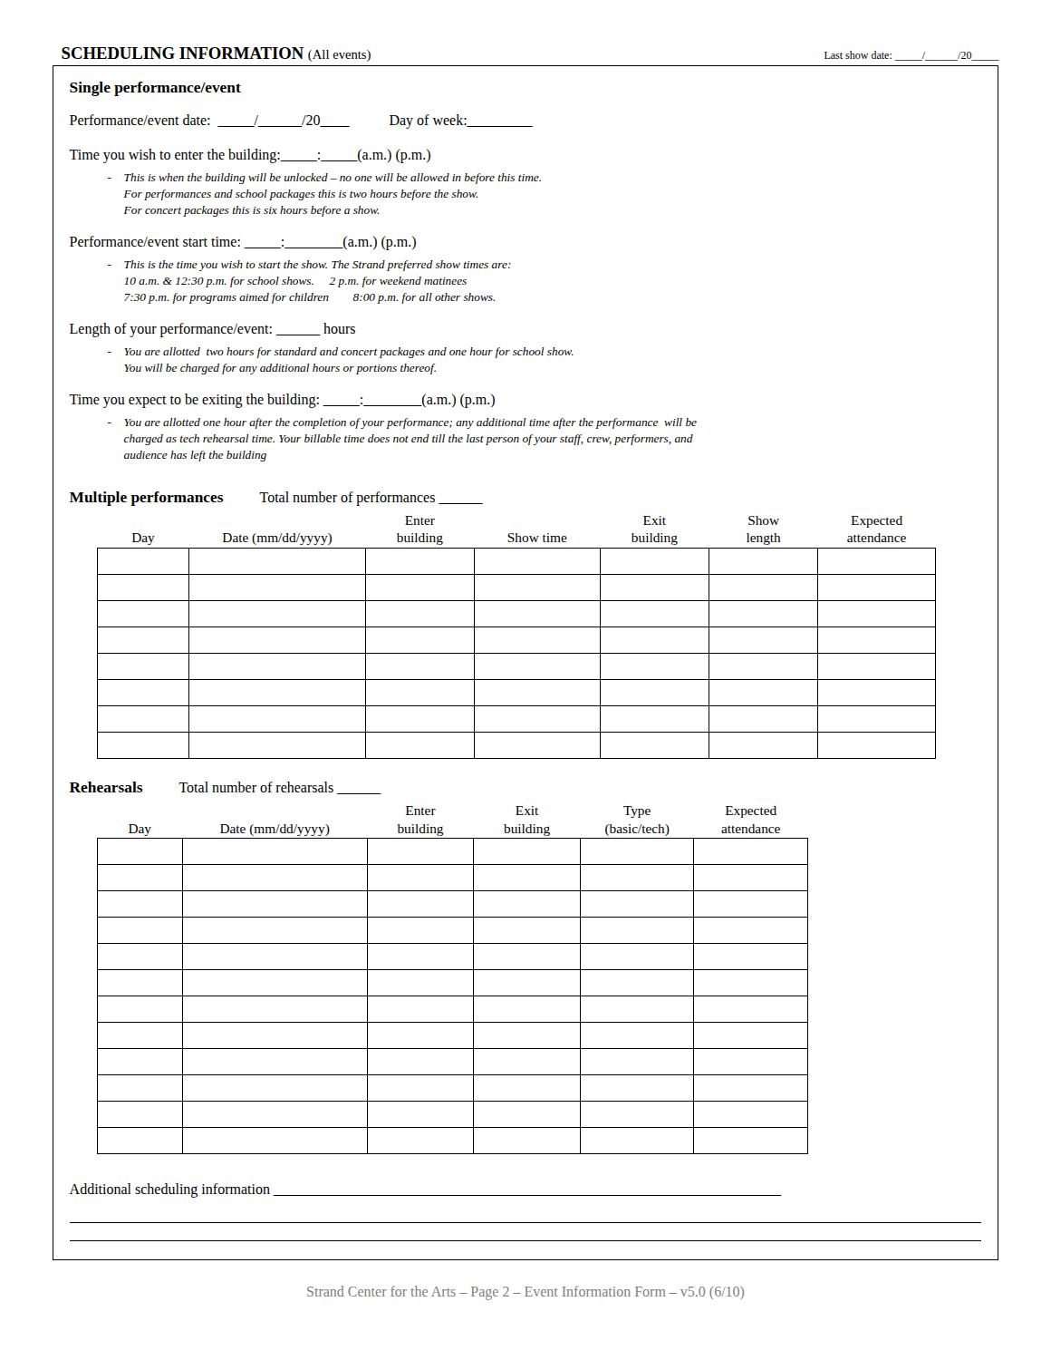SCHEDULING INFORMATION (All events)
Last show date: _____/______/20_____
Single performance/event
Performance/event date: _____/______/20____ Day of week:_________
Time you wish to enter the building:_____:_____(a.m.) (p.m.)
-This is when the building will be unlocked – no one will be allowed in before this time. For performances and school packages this is two hours before the show. For concert packages this is six hours before a show.
Performance/event start time: _____:________(a.m.) (p.m.)
-This is the time you wish to start the show. The Strand preferred show times are: 10 a.m. & 12:30 p.m. for school shows. 2 p.m. for weekend matinees 7:30 p.m. for programs aimed for children 8:00 p.m. for all other shows.
Length of your performance/event: ______ hours
-You are allotted two hours for standard and concert packages and one hour for school show. You will be charged for any additional hours or portions thereof.
Time you expect to be exiting the building: _____:________(a.m.) (p.m.)
-You are allotted one hour after the completion of your performance; any additional time after the performance will be charged as tech rehearsal time. Your billable time does not end till the last person of your staff, crew, performers, and audience has left the building
Multiple performances
Total number of performances ______
| | | Enter | | Exit | Show | Expected |
| --- | --- | --- | --- | --- | --- | --- |
| Day | Date (mm/dd/yyyy) | building | Show time | building | length | attendance |
Rehearsals
Total number of rehearsals ______
| | | Enter | Exit | Type | Expected |
| --- | --- | --- | --- | --- | --- |
| Day | Date (mm/dd/yyyy) | building | building | (basic/tech) | attendance |
Additional scheduling information ______________________________________________________________________
Strand Center for the Arts – Page 2 – Event Information Form – v5.0 (6/10)